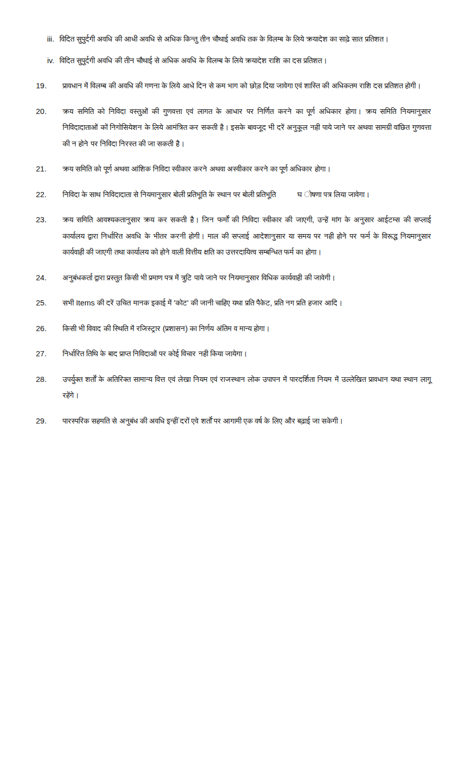विदित सुपुर्दगी अवधि की आधी अवधि से अधिक किन्तु तीन चौथाई अवधि तक के विलम्ब के लिये क्रयादेश का साढ़े सात प्रतिशत।
विदित सुपुर्दगी अवधि की तीन चौथाई से अधिक अवधि के विलम्ब के लिये क्रयादेश राशि का दस प्रतिशत।
प्रावधान में विलम्ब की अवधि की गणना के लिये आधे दिन से कम भाग को छोड़ दिया जावेगा एवं शास्ति की अधिकतम राशि दस प्रतिशत होगी।
क्रय समिति को निविदा वस्तुओं की गुणवत्ता एवं लागत के आधार पर निर्णित करने का पूर्ण अधिकार होगा। क्रय समिति नियमानुसार निविदादाताओं कों निगोसियेशन के लिये आमंत्रित कर सकती है। इसके बावजूद भी दरें अनुकूल नही पाये जाने पर अथवा सामग्री वांछित गुणवत्ता की न होने पर निविदा निरस्त की जा सकती है।
क्रय समिति को पूर्ण अथवा आंशिक निविदा स्वीकार करने अथवा अस्वीकार करने का पूर्ण अधिकार होगा।
निविदा के साथ निविदादाता से नियमानुसार बोली प्रतिभूति के स्थान पर बोली प्रतिभूति घ ोषणा पत्र लिया जावेगा।
क्रय समिति आवश्यकतानुसार क्रय कर सकती है। जिन फर्मों की निविदा स्वीकार की जाएगी, उन्हें मांग के अनुसार आईटम्स की सप्लाई कार्यालय द्वारा निर्धारित अवधि के भीतर करनी होगी। माल की सप्लाई आदेशानुसार या समय पर नही होने पर फर्म के विरूद्ध नियमानुसार कार्यवाही की जाएगी तथा कार्यालय को होने वाली वित्तीय क्षति का उत्तरदायित्व सम्बन्धित फर्म का होगा।
अनुबंधकर्ता द्वारा प्रस्तुत किसी भी प्रमाण पत्र में त्रुटि पाये जाने पर नियमानुसार विधिक कार्यवाही की जावेगी।
सभी Items की दरें उचित मानक इकाई में 'कोट' की जानी चाहिए यथा प्रति पैकेट, प्रति नग प्रति हजार आदि।
किसी भी विवाद की स्थिति में रजिस्ट्रार (प्रशासन) का निर्णय अंतिम व मान्य होगा।
निर्धारित तिथि के बाद प्राप्त निविदाओं पर कोई विचार नही किया जायेगा।
उपर्युक्त शर्तों के अतिरिक्त सामान्य वित्त एवं लेखा नियम एवं राजस्थान लोक उपापन में पारदर्शिता नियम में उल्लेखित प्रावधान यथा स्थान लागू रहेंगे।
पारस्परिक सहमति से अनुबंध की अवधि इन्हीं दरों एवे शर्तों पर आगामी एक वर्ष के लिए और बढ़ाई जा सकेगी।